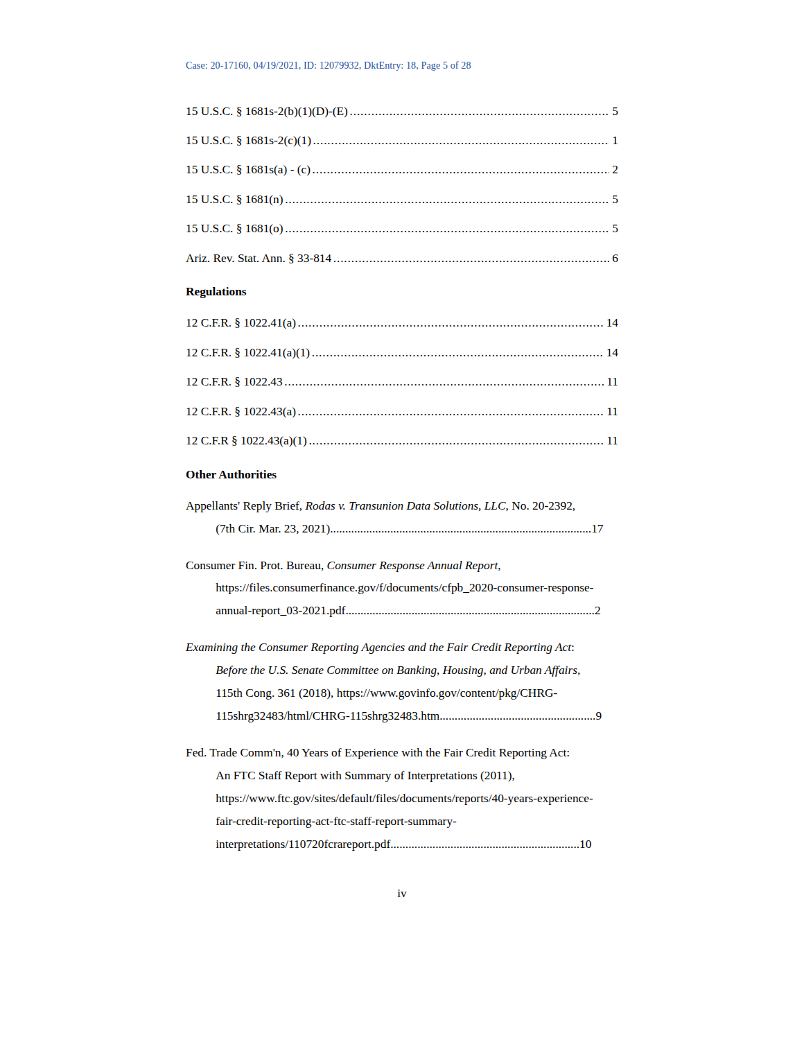Case: 20-17160, 04/19/2021, ID: 12079932, DktEntry: 18, Page 5 of 28
15 U.S.C. § 1681s-2(b)(1)(D)-(E) .................................................................................. 5
15 U.S.C. § 1681s-2(c)(1) .......................................................................................... 1
15 U.S.C. § 1681s(a) - (c) ......................................................................................... 2
15 U.S.C. § 1681(n) ................................................................................................. 5
15 U.S.C. § 1681(o) ................................................................................................ 5
Ariz. Rev. Stat. Ann. § 33-814 .................................................................................. 6
Regulations
12 C.F.R. § 1022.41(a) ............................................................................................. 14
12 C.F.R. § 1022.41(a)(1) ....................................................................................... 14
12 C.F.R. § 1022.43 ............................................................................................... 11
12 C.F.R. § 1022.43(a) ............................................................................................ 11
12 C.F.R § 1022.43(a)(1) ........................................................................................ 11
Other Authorities
Appellants' Reply Brief, Rodas v. Transunion Data Solutions, LLC, No. 20-2392,
(7th Cir. Mar. 23, 2021) ....................................................................................... 17
Consumer Fin. Prot. Bureau, Consumer Response Annual Report,
https://files.consumerfinance.gov/f/documents/cfpb_2020-consumer-response-
annual-report_03-2021.pdf ................................................................................... 2
Examining the Consumer Reporting Agencies and the Fair Credit Reporting Act:
Before the U.S. Senate Committee on Banking, Housing, and Urban Affairs,
115th Cong. 361 (2018), https://www.govinfo.gov/content/pkg/CHRG-
115shrg32483/html/CHRG-115shrg32483.htm .................................................... 9
Fed. Trade Comm'n, 40 Years of Experience with the Fair Credit Reporting Act:
An FTC Staff Report with Summary of Interpretations (2011),
https://www.ftc.gov/sites/default/files/documents/reports/40-years-experience-
fair-credit-reporting-act-ftc-staff-report-summary-
interpretations/110720fcrareport.pdf ............................................................... 10
iv